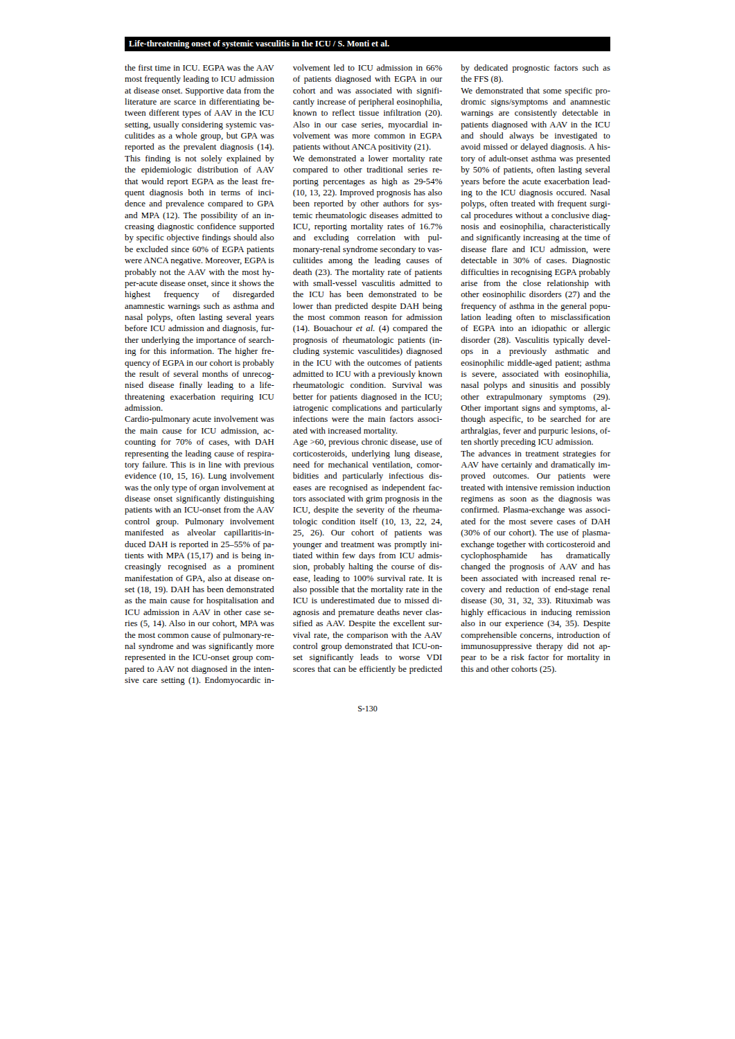Life-threatening onset of systemic vasculitis in the ICU / S. Monti et al.
the first time in ICU. EGPA was the AAV most frequently leading to ICU admission at disease onset. Supportive data from the literature are scarce in differentiating between different types of AAV in the ICU setting, usually considering systemic vasculitides as a whole group, but GPA was reported as the prevalent diagnosis (14). This finding is not solely explained by the epidemiologic distribution of AAV that would report EGPA as the least frequent diagnosis both in terms of incidence and prevalence compared to GPA and MPA (12). The possibility of an increasing diagnostic confidence supported by specific objective findings should also be excluded since 60% of EGPA patients were ANCA negative. Moreover, EGPA is probably not the AAV with the most hyper-acute disease onset, since it shows the highest frequency of disregarded anamnestic warnings such as asthma and nasal polyps, often lasting several years before ICU admission and diagnosis, further underlying the importance of searching for this information. The higher frequency of EGPA in our cohort is probably the result of several months of unrecognised disease finally leading to a life-threatening exacerbation requiring ICU admission.
Cardio-pulmonary acute involvement was the main cause for ICU admission, accounting for 70% of cases, with DAH representing the leading cause of respiratory failure. This is in line with previous evidence (10, 15, 16). Lung involvement was the only type of organ involvement at disease onset significantly distinguishing patients with an ICU-onset from the AAV control group. Pulmonary involvement manifested as alveolar capillaritis-induced DAH is reported in 25–55% of patients with MPA (15,17) and is being increasingly recognised as a prominent manifestation of GPA, also at disease onset (18, 19). DAH has been demonstrated as the main cause for hospitalisation and ICU admission in AAV in other case series (5, 14). Also in our cohort, MPA was the most common cause of pulmonary-renal syndrome and was significantly more represented in the ICU-onset group compared to AAV not diagnosed in the intensive care setting (1). Endomyocardic involvement led to ICU admission in 66% of patients diagnosed with EGPA in our cohort and was associated with significantly increase of peripheral eosinophilia, known to reflect tissue infiltration (20). Also in our case series, myocardial involvement was more common in EGPA patients without ANCA positivity (21).
We demonstrated a lower mortality rate compared to other traditional series reporting percentages as high as 29-54% (10, 13, 22). Improved prognosis has also been reported by other authors for systemic rheumatologic diseases admitted to ICU, reporting mortality rates of 16.7% and excluding correlation with pulmonary-renal syndrome secondary to vasculitides among the leading causes of death (23). The mortality rate of patients with small-vessel vasculitis admitted to the ICU has been demonstrated to be lower than predicted despite DAH being the most common reason for admission (14). Bouachour et al. (4) compared the prognosis of rheumatologic patients (including systemic vasculitides) diagnosed in the ICU with the outcomes of patients admitted to ICU with a previously known rheumatologic condition. Survival was better for patients diagnosed in the ICU; iatrogenic complications and particularly infections were the main factors associated with increased mortality.
Age >60, previous chronic disease, use of corticosteroids, underlying lung disease, need for mechanical ventilation, comorbidities and particularly infectious diseases are recognised as independent factors associated with grim prognosis in the ICU, despite the severity of the rheumatologic condition itself (10, 13, 22, 24, 25, 26). Our cohort of patients was younger and treatment was promptly initiated within few days from ICU admission, probably halting the course of disease, leading to 100% survival rate. It is also possible that the mortality rate in the ICU is underestimated due to missed diagnosis and premature deaths never classified as AAV. Despite the excellent survival rate, the comparison with the AAV control group demonstrated that ICU-onset significantly leads to worse VDI scores that can be efficiently be predicted by dedicated prognostic factors such as the FFS (8).
We demonstrated that some specific prodromic signs/symptoms and anamnestic warnings are consistently detectable in patients diagnosed with AAV in the ICU and should always be investigated to avoid missed or delayed diagnosis. A history of adult-onset asthma was presented by 50% of patients, often lasting several years before the acute exacerbation leading to the ICU diagnosis occured. Nasal polyps, often treated with frequent surgical procedures without a conclusive diagnosis and eosinophilia, characteristically and significantly increasing at the time of disease flare and ICU admission, were detectable in 30% of cases. Diagnostic difficulties in recognising EGPA probably arise from the close relationship with other eosinophilic disorders (27) and the frequency of asthma in the general population leading often to misclassification of EGPA into an idiopathic or allergic disorder (28). Vasculitis typically develops in a previously asthmatic and eosinophilic middle-aged patient; asthma is severe, associated with eosinophilia, nasal polyps and sinusitis and possibly other extrapulmonary symptoms (29). Other important signs and symptoms, although aspecific, to be searched for are arthralgias, fever and purpuric lesions, often shortly preceding ICU admission.
The advances in treatment strategies for AAV have certainly and dramatically improved outcomes. Our patients were treated with intensive remission induction regimens as soon as the diagnosis was confirmed. Plasma-exchange was associated for the most severe cases of DAH (30% of our cohort). The use of plasma-exchange together with corticosteroid and cyclophosphamide has dramatically changed the prognosis of AAV and has been associated with increased renal recovery and reduction of end-stage renal disease (30, 31, 32, 33). Rituximab was highly efficacious in inducing remission also in our experience (34, 35). Despite comprehensible concerns, introduction of immunosuppressive therapy did not appear to be a risk factor for mortality in this and other cohorts (25).
S-130